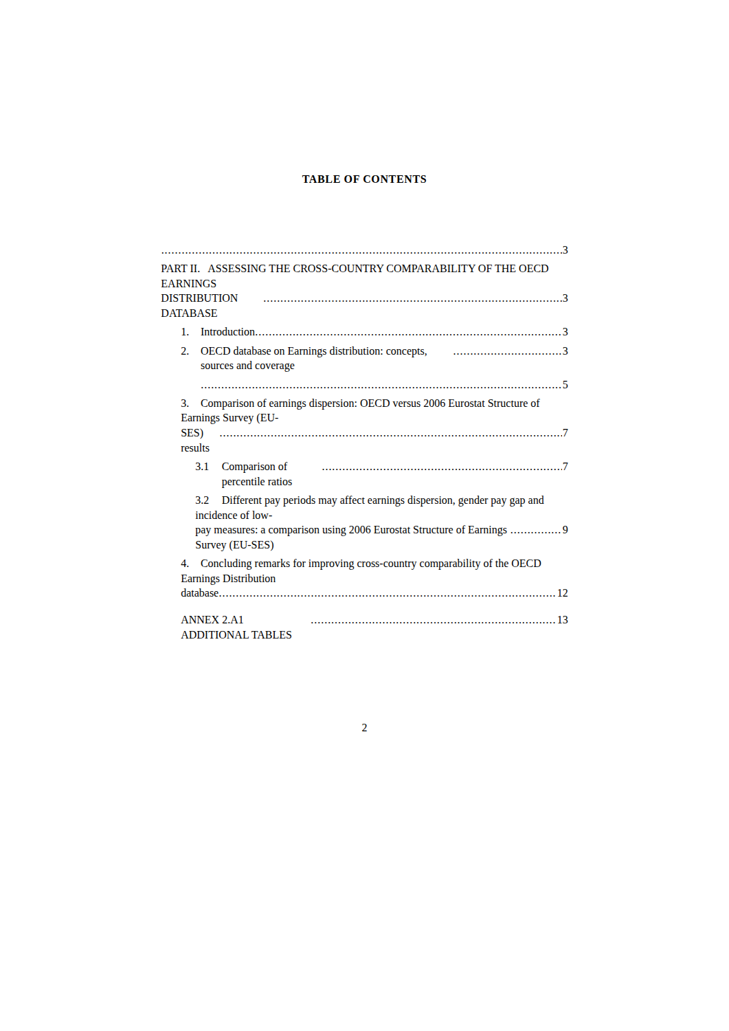TABLE OF CONTENTS
.......................................................................................................................................................... 3
PART II. ASSESSING THE CROSS-COUNTRY COMPARABILITY OF THE OECD EARNINGS DISTRIBUTION DATABASE..................................................................................................................... 3
1. Introduction......................................................................................................................................... 3
2. OECD database on Earnings distribution: concepts, sources and coverage......................................... 3
......................................................................................................................................................... 5
3. Comparison of earnings dispersion: OECD versus 2006 Eurostat Structure of Earnings Survey (EU- SES) results............................................................................................................................................. 7
3.1 Comparison of percentile ratios.................................................................................................. 7
3.2 Different pay periods may affect earnings dispersion, gender pay gap and incidence of low- pay measures: a comparison using 2006 Eurostat Structure of Earnings Survey (EU-SES)................... 9
4. Concluding remarks for improving cross-country comparability of the OECD Earnings Distribution database..................................................................................................................................................... 12
ANNEX 2.A1 ADDITIONAL TABLES.................................................................................................. 13
2